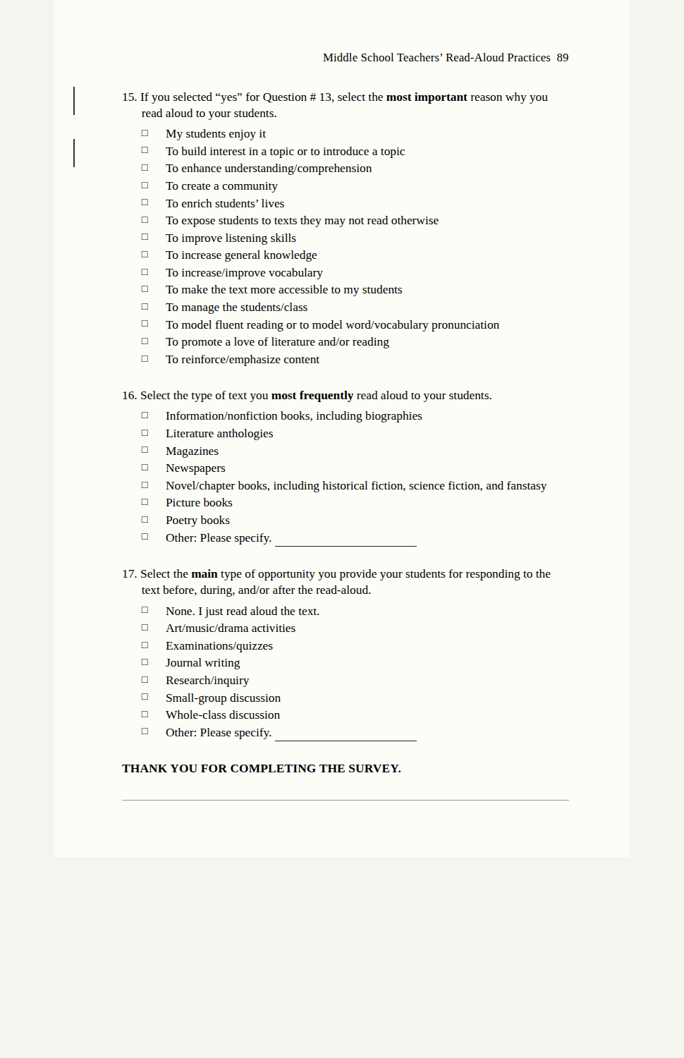Middle School Teachers’ Read-Aloud Practices 89
15. If you selected “yes” for Question # 13, select the most important reason why you read aloud to your students.
My students enjoy it
To build interest in a topic or to introduce a topic
To enhance understanding/comprehension
To create a community
To enrich students’ lives
To expose students to texts they may not read otherwise
To improve listening skills
To increase general knowledge
To increase/improve vocabulary
To make the text more accessible to my students
To manage the students/class
To model fluent reading or to model word/vocabulary pronunciation
To promote a love of literature and/or reading
To reinforce/emphasize content
16. Select the type of text you most frequently read aloud to your students.
Information/nonfiction books, including biographies
Literature anthologies
Magazines
Newspapers
Novel/chapter books, including historical fiction, science fiction, and fanstasy
Picture books
Poetry books
Other: Please specify.
17. Select the main type of opportunity you provide your students for responding to the text before, during, and/or after the read-aloud.
None. I just read aloud the text.
Art/music/drama activities
Examinations/quizzes
Journal writing
Research/inquiry
Small-group discussion
Whole-class discussion
Other: Please specify.
THANK YOU FOR COMPLETING THE SURVEY.